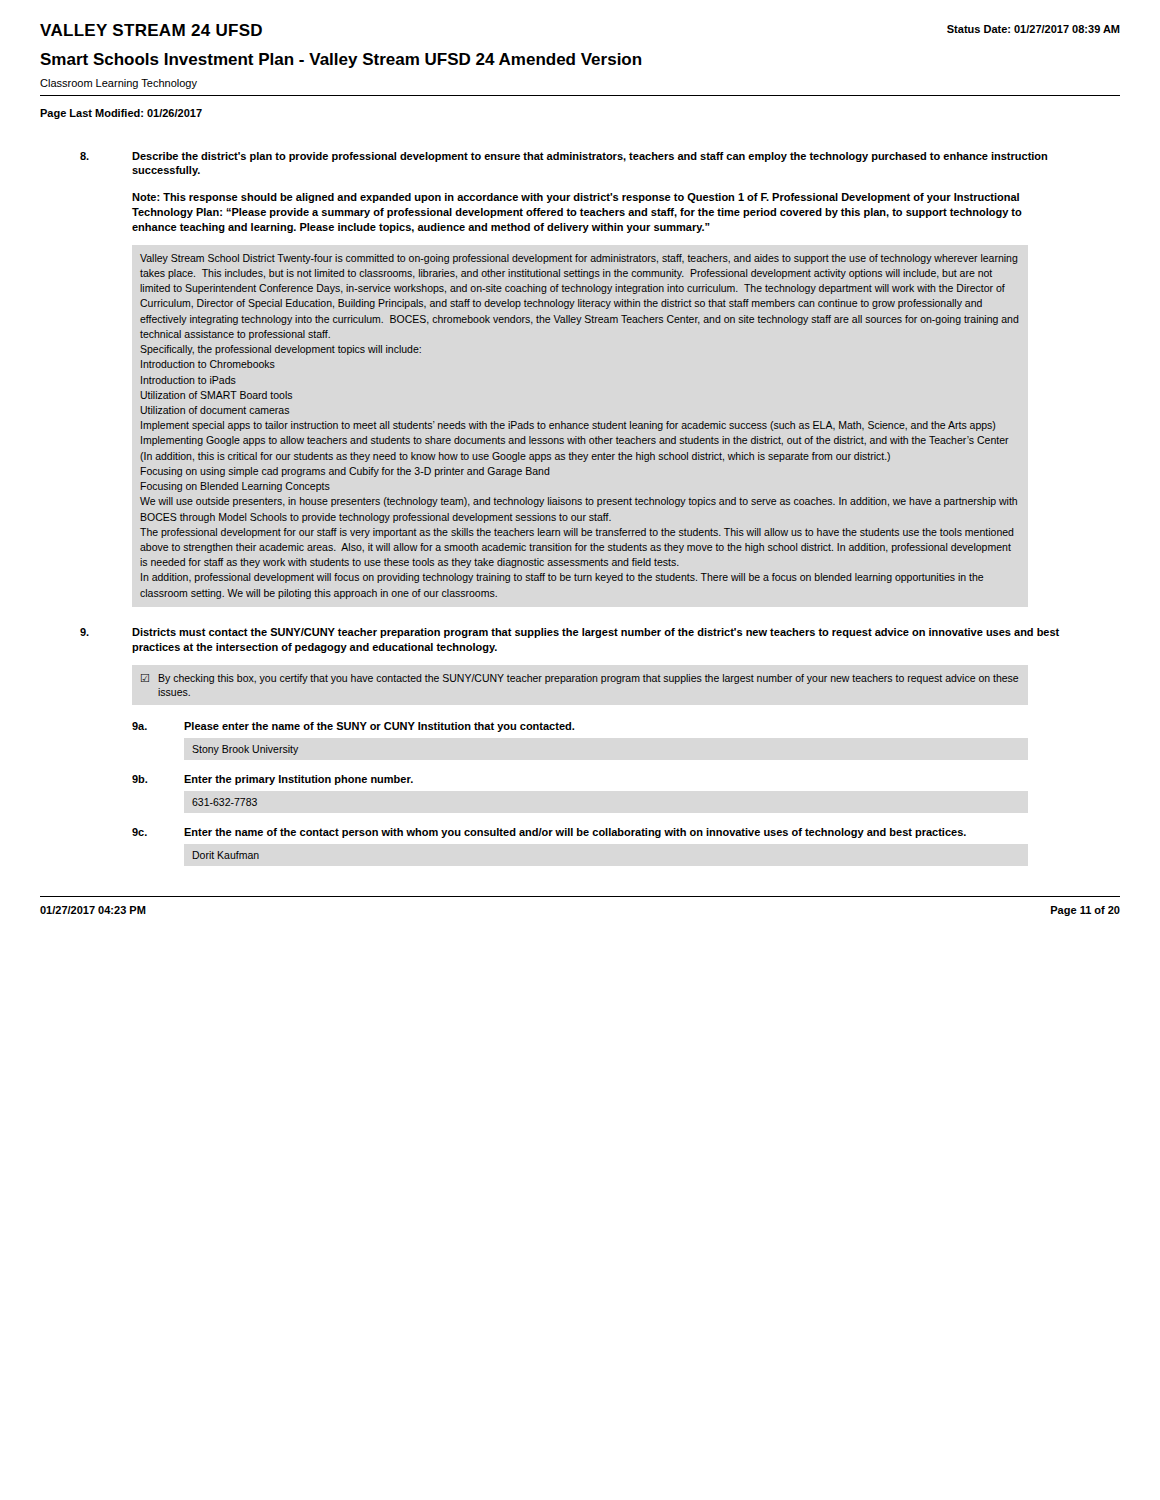VALLEY STREAM 24 UFSD
Status Date: 01/27/2017 08:39 AM
Smart Schools Investment Plan - Valley Stream UFSD 24 Amended Version
Classroom Learning Technology
Page Last Modified: 01/26/2017
8.
Describe the district's plan to provide professional development to ensure that administrators, teachers and staff can employ the technology purchased to enhance instruction successfully.
Note: This response should be aligned and expanded upon in accordance with your district's response to Question 1 of F. Professional Development of your Instructional Technology Plan: “Please provide a summary of professional development offered to teachers and staff, for the time period covered by this plan, to support technology to enhance teaching and learning. Please include topics, audience and method of delivery within your summary.”
Valley Stream School District Twenty-four is committed to on-going professional development for administrators, staff, teachers, and aides to support the use of technology wherever learning takes place. This includes, but is not limited to classrooms, libraries, and other institutional settings in the community. Professional development activity options will include, but are not limited to Superintendent Conference Days, in-service workshops, and on-site coaching of technology integration into curriculum. The technology department will work with the Director of Curriculum, Director of Special Education, Building Principals, and staff to develop technology literacy within the district so that staff members can continue to grow professionally and effectively integrating technology into the curriculum. BOCES, chromebook vendors, the Valley Stream Teachers Center, and on site technology staff are all sources for on-going training and technical assistance to professional staff.
Specifically, the professional development topics will include:
Introduction to Chromebooks
Introduction to iPads
Utilization of SMART Board tools
Utilization of document cameras
Implement special apps to tailor instruction to meet all students’ needs with the iPads to enhance student leaning for academic success (such as ELA, Math, Science, and the Arts apps)
Implementing Google apps to allow teachers and students to share documents and lessons with other teachers and students in the district, out of the district, and with the Teacher’s Center (In addition, this is critical for our students as they need to know how to use Google apps as they enter the high school district, which is separate from our district.)
Focusing on using simple cad programs and Cubify for the 3-D printer and Garage Band
Focusing on Blended Learning Concepts
We will use outside presenters, in house presenters (technology team), and technology liaisons to present technology topics and to serve as coaches. In addition, we have a partnership with BOCES through Model Schools to provide technology professional development sessions to our staff.
The professional development for our staff is very important as the skills the teachers learn will be transferred to the students. This will allow us to have the students use the tools mentioned above to strengthen their academic areas. Also, it will allow for a smooth academic transition for the students as they move to the high school district. In addition, professional development is needed for staff as they work with students to use these tools as they take diagnostic assessments and field tests.
In addition, professional development will focus on providing technology training to staff to be turn keyed to the students. There will be a focus on blended learning opportunities in the classroom setting. We will be piloting this approach in one of our classrooms.
9.
Districts must contact the SUNY/CUNY teacher preparation program that supplies the largest number of the district's new teachers to request advice on innovative uses and best practices at the intersection of pedagogy and educational technology.
☑
By checking this box, you certify that you have contacted the SUNY/CUNY teacher preparation program that supplies the largest number of your new teachers to request advice on these issues.
9a.
Please enter the name of the SUNY or CUNY Institution that you contacted.
Stony Brook University
9b.
Enter the primary Institution phone number.
631-632-7783
9c.
Enter the name of the contact person with whom you consulted and/or will be collaborating with on innovative uses of technology and best practices.
Dorit Kaufman
01/27/2017 04:23 PM
Page 11 of 20